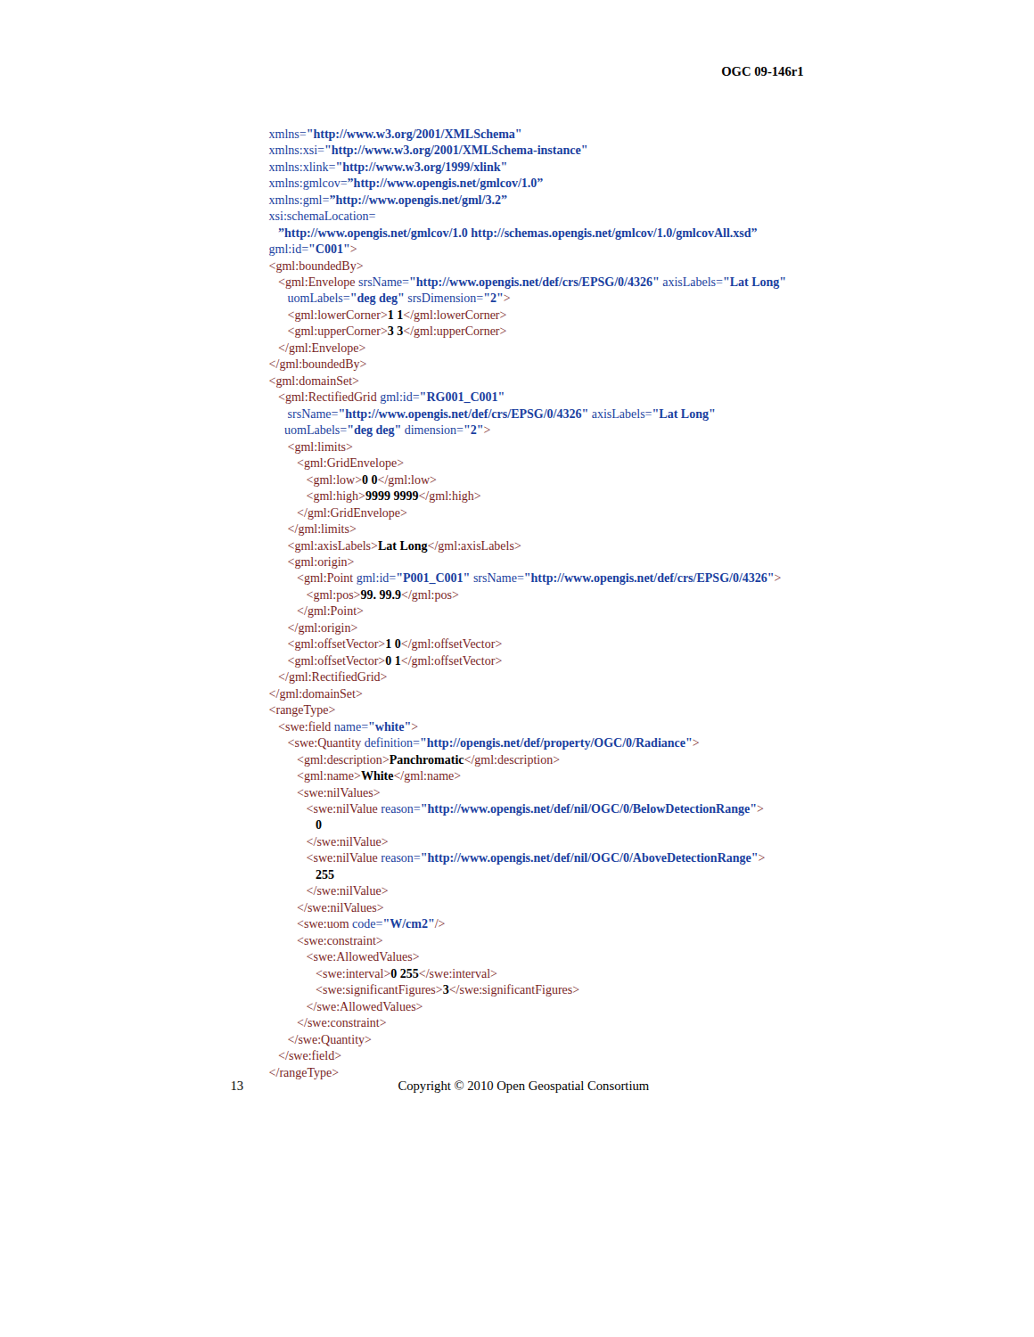OGC 09-146r1
xmlns="http://www.w3.org/2001/XMLSchema"
xmlns:xsi="http://www.w3.org/2001/XMLSchema-instance"
xmlns:xlink="http://www.w3.org/1999/xlink"
xmlns:gmlcov=”http://www.opengis.net/gmlcov/1.0”
xmlns:gml=”http://www.opengis.net/gml/3.2”
xsi:schemaLocation=
   ”http://www.opengis.net/gmlcov/1.0 http://schemas.opengis.net/gmlcov/1.0/gmlcovAll.xsd”
gml:id="C001">
<gml:boundedBy>
   <gml:Envelope srsName="http://www.opengis.net/def/crs/EPSG/0/4326" axisLabels="Lat Long"
      uomLabels="deg deg" srsDimension="2">
      <gml:lowerCorner>1 1</gml:lowerCorner>
      <gml:upperCorner>3 3</gml:upperCorner>
   </gml:Envelope>
</gml:boundedBy>
<gml:domainSet>
   <gml:RectifiedGrid gml:id="RG001_C001"
      srsName="http://www.opengis.net/def/crs/EPSG/0/4326" axisLabels="Lat Long"
     uomLabels="deg deg" dimension="2">
      <gml:limits>
         <gml:GridEnvelope>
            <gml:low>0 0</gml:low>
            <gml:high>9999 9999</gml:high>
         </gml:GridEnvelope>
      </gml:limits>
      <gml:axisLabels>Lat Long</gml:axisLabels>
      <gml:origin>
         <gml:Point gml:id="P001_C001" srsName="http://www.opengis.net/def/crs/EPSG/0/4326">
            <gml:pos>99. 99.9</gml:pos>
         </gml:Point>
      </gml:origin>
      <gml:offsetVector>1 0</gml:offsetVector>
      <gml:offsetVector>0 1</gml:offsetVector>
   </gml:RectifiedGrid>
</gml:domainSet>
<rangeType>
   <swe:field name="white">
      <swe:Quantity definition="http://opengis.net/def/property/OGC/0/Radiance">
         <gml:description>Panchromatic</gml:description>
         <gml:name>White</gml:name>
         <swe:nilValues>
            <swe:nilValue reason="http://www.opengis.net/def/nil/OGC/0/BelowDetectionRange">
               0
            </swe:nilValue>
            <swe:nilValue reason="http://www.opengis.net/def/nil/OGC/0/AboveDetectionRange">
               255
            </swe:nilValue>
         </swe:nilValues>
         <swe:uom code="W/cm2"/>
         <swe:constraint>
            <swe:AllowedValues>
               <swe:interval>0 255</swe:interval>
               <swe:significantFigures>3</swe:significantFigures>
            </swe:AllowedValues>
         </swe:constraint>
      </swe:Quantity>
   </swe:field>
</rangeType>
13
Copyright © 2010 Open Geospatial Consortium